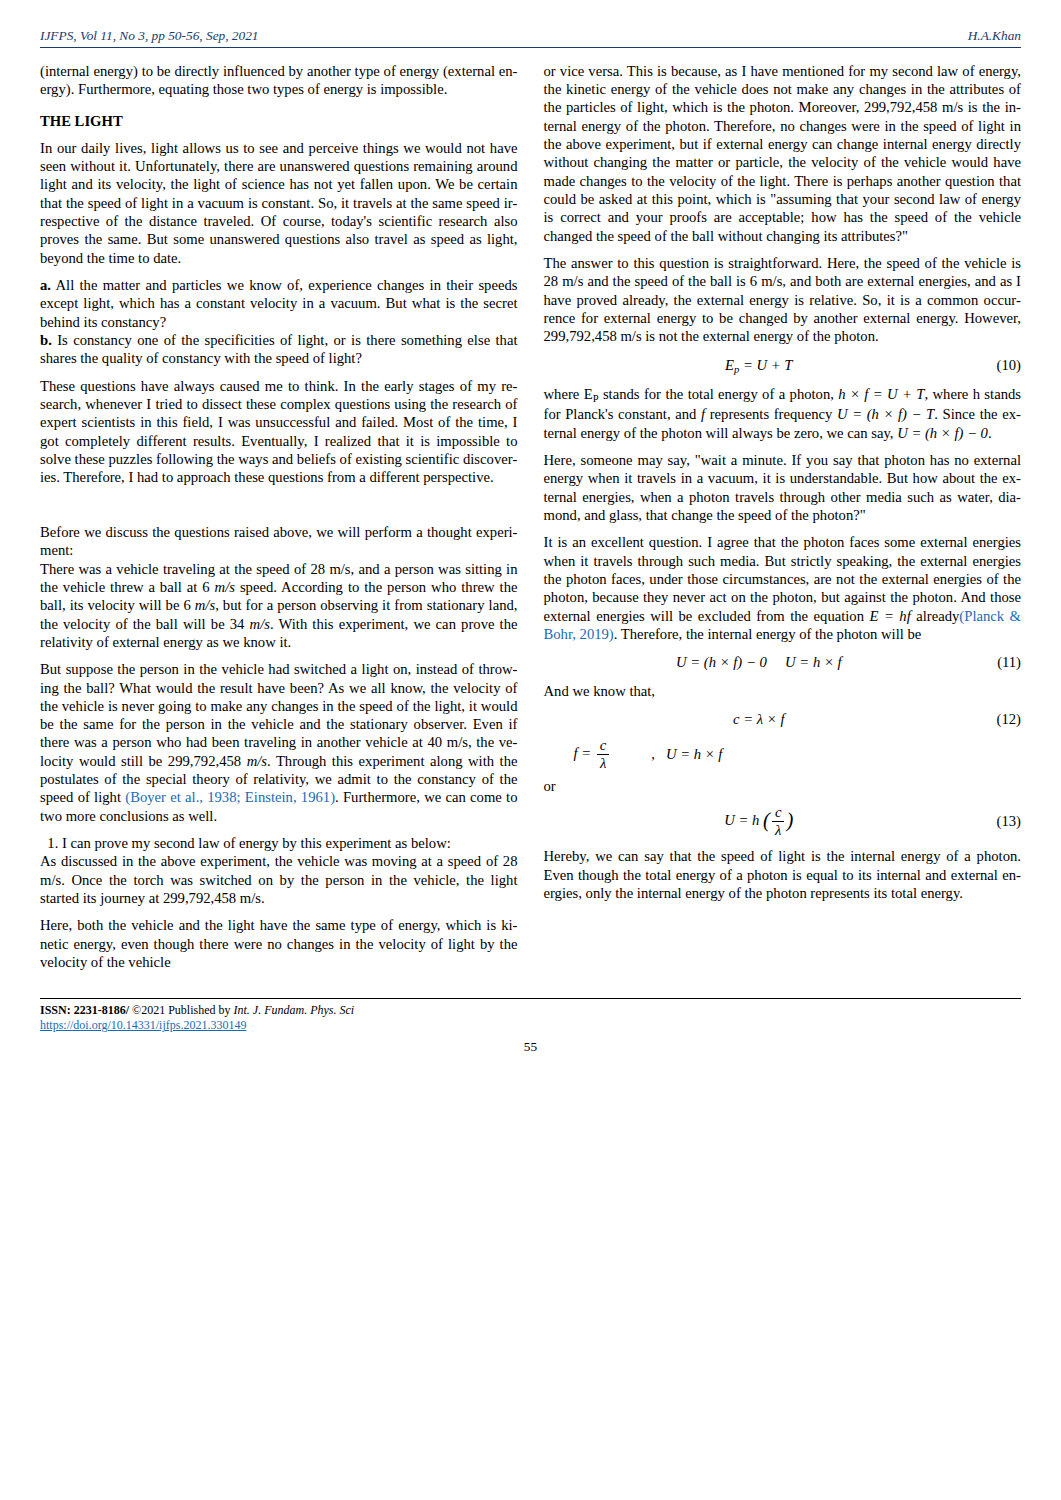IJFPS, Vol 11, No 3, pp 50-56, Sep, 2021 H.A.Khan
(internal energy) to be directly influenced by another type of energy (external energy). Furthermore, equating those two types of energy is impossible.
THE LIGHT
In our daily lives, light allows us to see and perceive things we would not have seen without it. Unfortunately, there are unanswered questions remaining around light and its velocity, the light of science has not yet fallen upon. We be certain that the speed of light in a vacuum is constant. So, it travels at the same speed irrespective of the distance traveled. Of course, today's scientific research also proves the same. But some unanswered questions also travel as speed as light, beyond the time to date.
a. All the matter and particles we know of, experience changes in their speeds except light, which has a constant velocity in a vacuum. But what is the secret behind its constancy?
b. Is constancy one of the specificities of light, or is there something else that shares the quality of constancy with the speed of light?
These questions have always caused me to think. In the early stages of my research, whenever I tried to dissect these complex questions using the research of expert scientists in this field, I was unsuccessful and failed. Most of the time, I got completely different results. Eventually, I realized that it is impossible to solve these puzzles following the ways and beliefs of existing scientific discoveries. Therefore, I had to approach these questions from a different perspective.
Before we discuss the questions raised above, we will perform a thought experiment:
There was a vehicle traveling at the speed of 28 m/s, and a person was sitting in the vehicle threw a ball at 6 m/s speed. According to the person who threw the ball, its velocity will be 6 m/s, but for a person observing it from stationary land, the velocity of the ball will be 34 m/s. With this experiment, we can prove the relativity of external energy as we know it.
But suppose the person in the vehicle had switched a light on, instead of throwing the ball? What would the result have been? As we all know, the velocity of the vehicle is never going to make any changes in the speed of the light, it would be the same for the person in the vehicle and the stationary observer. Even if there was a person who had been traveling in another vehicle at 40 m/s, the velocity would still be 299,792,458 m/s. Through this experiment along with the postulates of the special theory of relativity, we admit to the constancy of the speed of light (Boyer et al., 1938; Einstein, 1961). Furthermore, we can come to two more conclusions as well.
1. I can prove my second law of energy by this experiment as below:
As discussed in the above experiment, the vehicle was moving at a speed of 28 m/s. Once the torch was switched on by the person in the vehicle, the light started its journey at 299,792,458 m/s.
Here, both the vehicle and the light have the same type of energy, which is kinetic energy, even though there were no changes in the velocity of light by the velocity of the vehicle
or vice versa. This is because, as I have mentioned for my second law of energy, the kinetic energy of the vehicle does not make any changes in the attributes of the particles of light, which is the photon. Moreover, 299,792,458 m/s is the internal energy of the photon. Therefore, no changes were in the speed of light in the above experiment, but if external energy can change internal energy directly without changing the matter or particle, the velocity of the vehicle would have made changes to the velocity of the light. There is perhaps another question that could be asked at this point, which is "assuming that your second law of energy is correct and your proofs are acceptable; how has the speed of the vehicle changed the speed of the ball without changing its attributes?"
The answer to this question is straightforward. Here, the speed of the vehicle is 28 m/s and the speed of the ball is 6 m/s, and both are external energies, and as I have proved already, the external energy is relative. So, it is a common occurrence for external energy to be changed by another external energy. However, 299,792,458 m/s is not the external energy of the photon.
Ep = U + T (10)
where EP stands for the total energy of a photon, h × f = U + T, where h stands for Planck's constant, and f represents frequency U = (h × f) − T. Since the external energy of the photon will always be zero, we can say, U = (h × f) − 0.
Here, someone may say, "wait a minute. If you say that photon has no external energy when it travels in a vacuum, it is understandable. But how about the external energies, when a photon travels through other media such as water, diamond, and glass, that change the speed of the photon?"
It is an excellent question. I agree that the photon faces some external energies when it travels through such media. But strictly speaking, the external energies the photon faces, under those circumstances, are not the external energies of the photon, because they never act on the photon, but against the photon. And those external energies will be excluded from the equation E = hf already(Planck & Bohr, 2019). Therefore, the internal energy of the photon will be
U = (h × f) − 0 U = h × f (11)
And we know that,
c = λ × f (12)
f = cλ , U = h × f
or
U = h (cλ) (13)
Hereby, we can say that the speed of light is the internal energy of a photon. Even though the total energy of a photon is equal to its internal and external energies, only the internal energy of the photon represents its total energy.
ISSN: 2231-8186/ ©2021 Published by Int. J. Fundam. Phys. Sci
https://doi.org/10.14331/ijfps.2021.330149
55